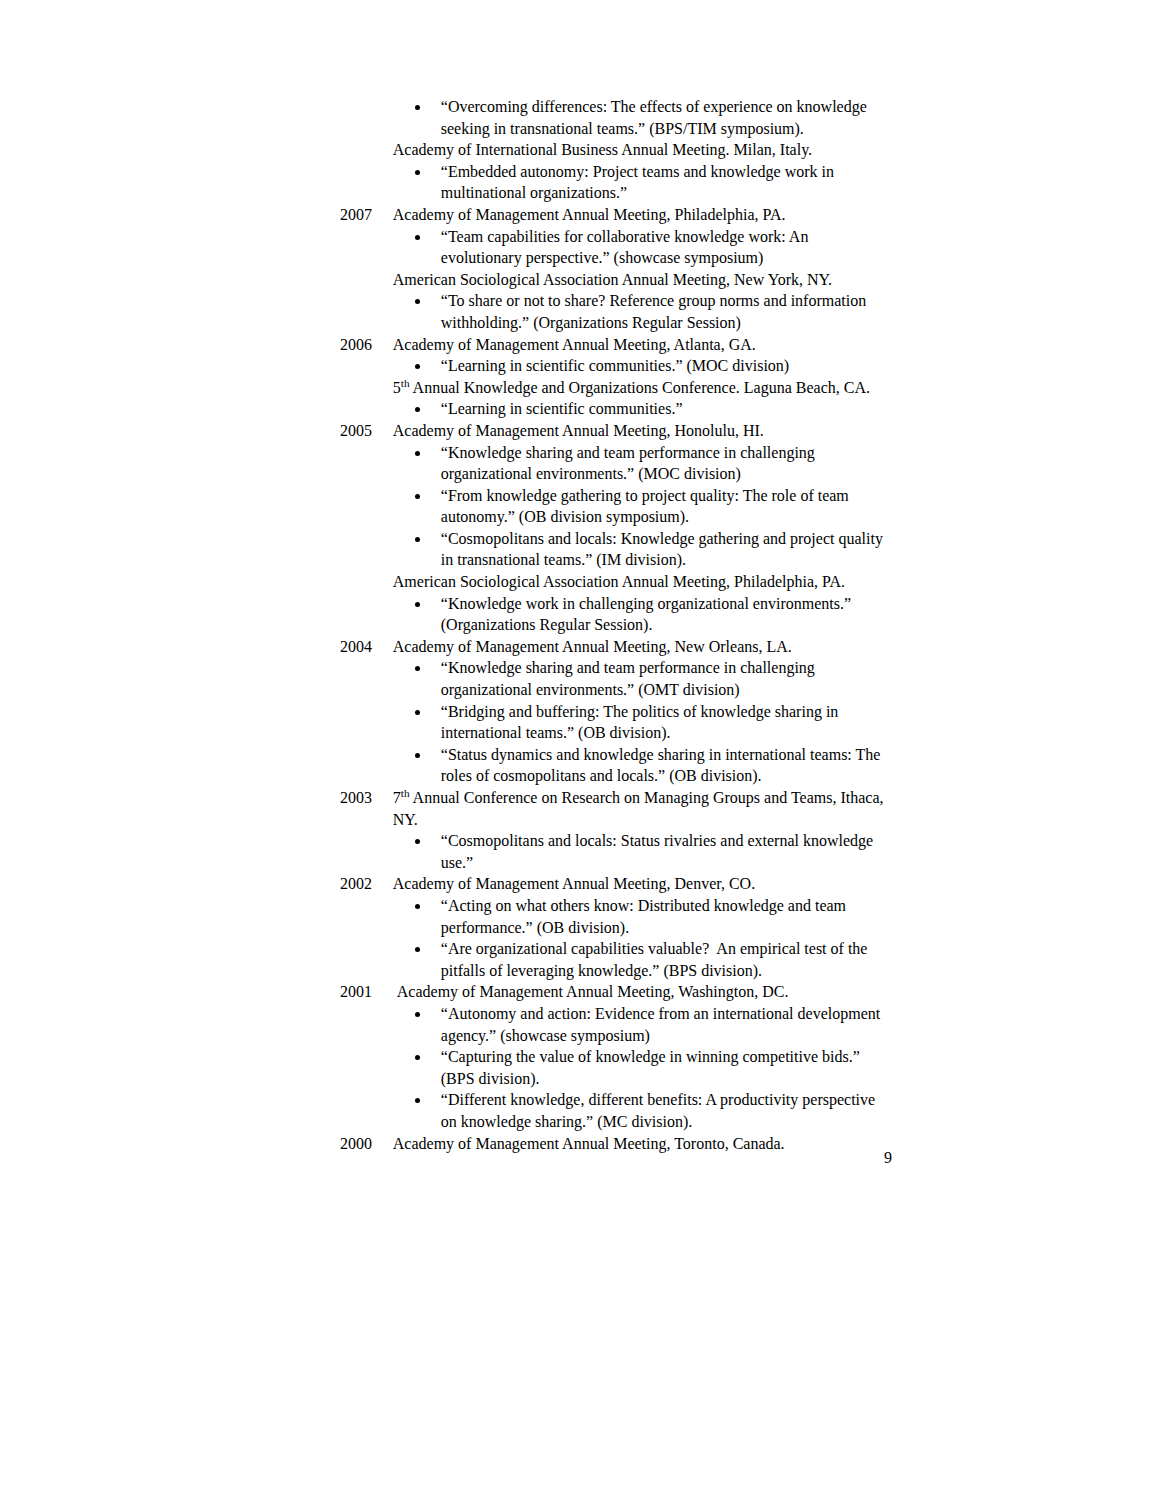“Overcoming differences: The effects of experience on knowledge seeking in transnational teams.” (BPS/TIM symposium).
Academy of International Business Annual Meeting. Milan, Italy.
“Embedded autonomy: Project teams and knowledge work in multinational organizations.”
2007
Academy of Management Annual Meeting, Philadelphia, PA.
“Team capabilities for collaborative knowledge work: An evolutionary perspective.” (showcase symposium)
American Sociological Association Annual Meeting, New York, NY.
“To share or not to share? Reference group norms and information withholding.” (Organizations Regular Session)
2006
Academy of Management Annual Meeting, Atlanta, GA.
“Learning in scientific communities.” (MOC division)
5th Annual Knowledge and Organizations Conference. Laguna Beach, CA.
“Learning in scientific communities.”
2005
Academy of Management Annual Meeting, Honolulu, HI.
“Knowledge sharing and team performance in challenging organizational environments.” (MOC division)
“From knowledge gathering to project quality: The role of team autonomy.” (OB division symposium).
“Cosmopolitans and locals: Knowledge gathering and project quality in transnational teams.” (IM division).
American Sociological Association Annual Meeting, Philadelphia, PA.
“Knowledge work in challenging organizational environments.” (Organizations Regular Session).
2004
Academy of Management Annual Meeting, New Orleans, LA.
“Knowledge sharing and team performance in challenging organizational environments.” (OMT division)
“Bridging and buffering: The politics of knowledge sharing in international teams.” (OB division).
“Status dynamics and knowledge sharing in international teams: The roles of cosmopolitans and locals.” (OB division).
2003
7th Annual Conference on Research on Managing Groups and Teams, Ithaca, NY.
“Cosmopolitans and locals: Status rivalries and external knowledge use.”
2002
Academy of Management Annual Meeting, Denver, CO.
“Acting on what others know: Distributed knowledge and team performance.” (OB division).
“Are organizational capabilities valuable? An empirical test of the pitfalls of leveraging knowledge.” (BPS division).
2001
Academy of Management Annual Meeting, Washington, DC.
“Autonomy and action: Evidence from an international development agency.” (showcase symposium)
“Capturing the value of knowledge in winning competitive bids.” (BPS division).
“Different knowledge, different benefits: A productivity perspective on knowledge sharing.” (MC division).
2000
Academy of Management Annual Meeting, Toronto, Canada.
9